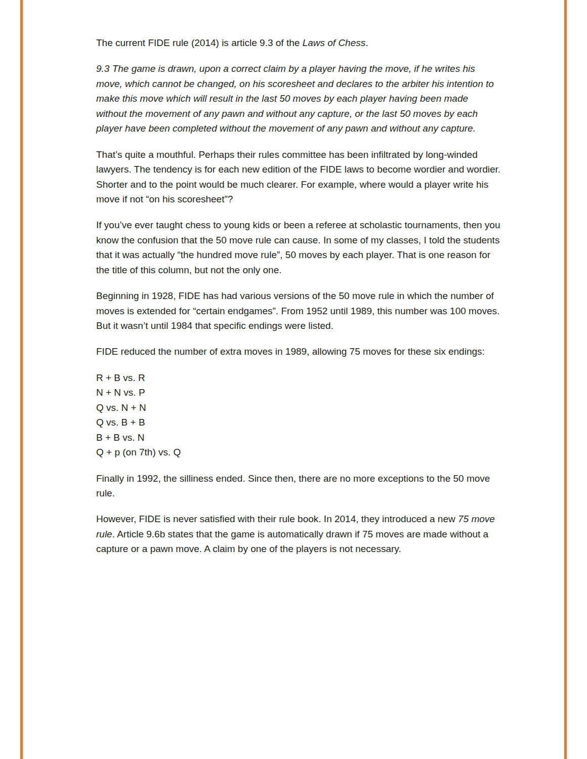The current FIDE rule (2014) is article 9.3 of the Laws of Chess.
9.3 The game is drawn, upon a correct claim by a player having the move, if he writes his move, which cannot be changed, on his scoresheet and declares to the arbiter his intention to make this move which will result in the last 50 moves by each player having been made without the movement of any pawn and without any capture, or the last 50 moves by each player have been completed without the movement of any pawn and without any capture.
That’s quite a mouthful. Perhaps their rules committee has been infiltrated by long-winded lawyers. The tendency is for each new edition of the FIDE laws to become wordier and wordier. Shorter and to the point would be much clearer. For example, where would a player write his move if not “on his scoresheet”?
If you’ve ever taught chess to young kids or been a referee at scholastic tournaments, then you know the confusion that the 50 move rule can cause. In some of my classes, I told the students that it was actually “the hundred move rule”, 50 moves by each player. That is one reason for the title of this column, but not the only one.
Beginning in 1928, FIDE has had various versions of the 50 move rule in which the number of moves is extended for “certain endgames”. From 1952 until 1989, this number was 100 moves. But it wasn’t until 1984 that specific endings were listed.
FIDE reduced the number of extra moves in 1989, allowing 75 moves for these six endings:
R + B vs. R
N + N vs. P
Q vs. N + N
Q vs. B + B
B + B vs. N
Q + p (on 7th) vs. Q
Finally in 1992, the silliness ended. Since then, there are no more exceptions to the 50 move rule.
However, FIDE is never satisfied with their rule book. In 2014, they introduced a new 75 move rule. Article 9.6b states that the game is automatically drawn if 75 moves are made without a capture or a pawn move. A claim by one of the players is not necessary.